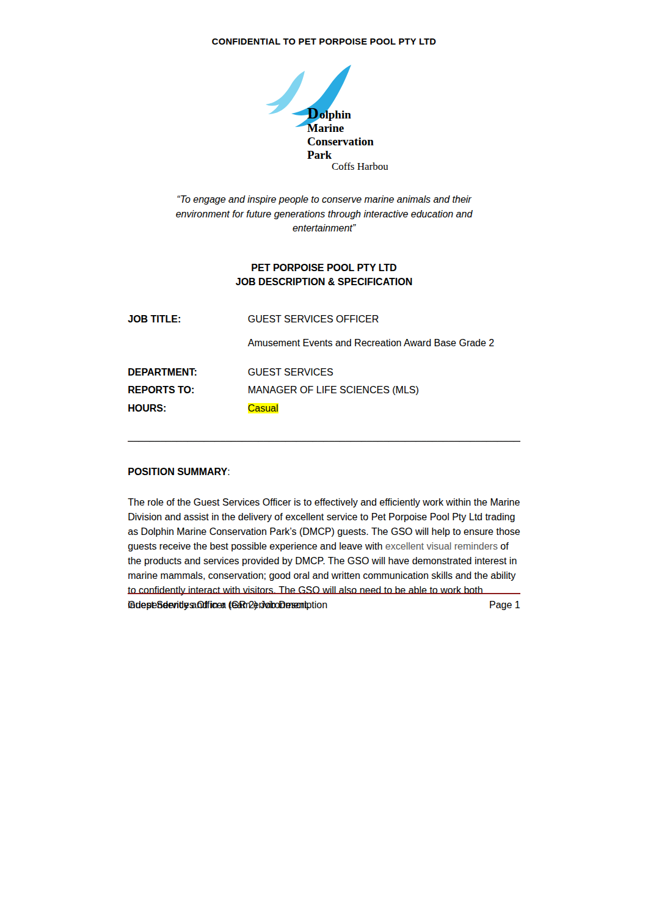CONFIDENTIAL TO PET PORPOISE POOL PTY LTD
D olphin Marine Conservation Park Coffs Harbour
“To engage and inspire people to conserve marine animals and their environment for future generations through interactive education and entertainment”
PET PORPOISE POOL PTY LTDJOB DESCRIPTION & SPECIFICATION
JOB TITLE:
GUEST SERVICES OFFICER
Amusement Events and Recreation Award Base Grade 2
DEPARTMENT:
GUEST SERVICES
REPORTS TO:
MANAGER OF LIFE SCIENCES (MLS)
HOURS:
Casual
_______________________________________________________________________________
POSITION SUMMARY:
The role of the Guest Services Officer is to effectively and efficiently work within the Marine Division and assist in the delivery of excellent service to Pet Porpoise Pool Pty Ltd trading as Dolphin Marine Conservation Park’s (DMCP) guests. The GSO will help to ensure those guests receive the best possible experience and leave with excellent visual reminders of the products and services provided by DMCP. The GSO will have demonstrated interest in marine mammals, conservation; good oral and written communication skills and the ability to confidently interact with visitors. The GSO will also need to be able to work both independently and in a team environment.
Guest Services Officer (GR 2) Job Description Page 1